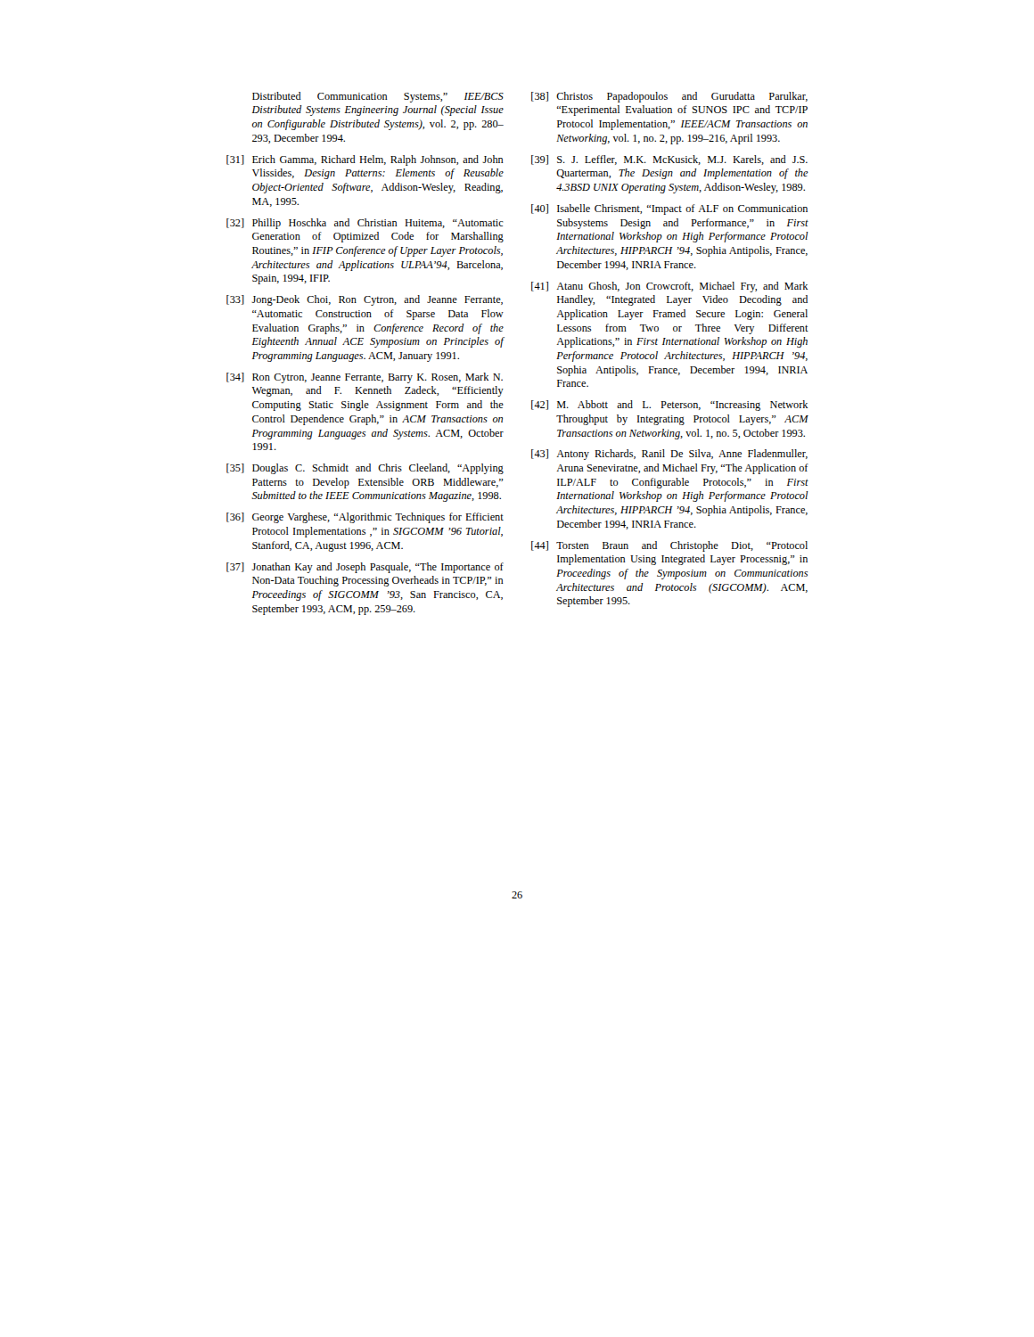Distributed Communication Systems,” IEE/BCS Distributed Systems Engineering Journal (Special Issue on Configurable Distributed Systems), vol. 2, pp. 280–293, December 1994.
[31]
Erich Gamma, Richard Helm, Ralph Johnson, and John Vlissides, Design Patterns: Elements of Reusable Object-Oriented Software, Addison-Wesley, Reading, MA, 1995.
[32]
Phillip Hoschka and Christian Huitema, “Automatic Generation of Optimized Code for Marshalling Routines,” in IFIP Conference of Upper Layer Protocols, Architectures and Applications ULPAA’94, Barcelona, Spain, 1994, IFIP.
[33]
Jong-Deok Choi, Ron Cytron, and Jeanne Ferrante, “Automatic Construction of Sparse Data Flow Evaluation Graphs,” in Conference Record of the Eighteenth Annual ACE Symposium on Principles of Programming Languages. ACM, January 1991.
[34]
Ron Cytron, Jeanne Ferrante, Barry K. Rosen, Mark N. Wegman, and F. Kenneth Zadeck, “Efficiently Computing Static Single Assignment Form and the Control Dependence Graph,” in ACM Transactions on Programming Languages and Systems. ACM, October 1991.
[35]
Douglas C. Schmidt and Chris Cleeland, “Applying Patterns to Develop Extensible ORB Middleware,” Submitted to the IEEE Communications Magazine, 1998.
[36]
George Varghese, “Algorithmic Techniques for Efficient Protocol Implementations ,” in SIGCOMM ’96 Tutorial, Stanford, CA, August 1996, ACM.
[37]
Jonathan Kay and Joseph Pasquale, “The Importance of Non-Data Touching Processing Overheads in TCP/IP,” in Proceedings of SIGCOMM ’93, San Francisco, CA, September 1993, ACM, pp. 259–269.
[38]
Christos Papadopoulos and Gurudatta Parulkar, “Experimental Evaluation of SUNOS IPC and TCP/IP Protocol Implementation,” IEEE/ACM Transactions on Networking, vol. 1, no. 2, pp. 199–216, April 1993.
[39]
S. J. Leffler, M.K. McKusick, M.J. Karels, and J.S. Quarterman, The Design and Implementation of the 4.3BSD UNIX Operating System, Addison-Wesley, 1989.
[40]
Isabelle Chrisment, “Impact of ALF on Communication Subsystems Design and Performance,” in First International Workshop on High Performance Protocol Architectures, HIPPARCH ’94, Sophia Antipolis, France, December 1994, INRIA France.
[41]
Atanu Ghosh, Jon Crowcroft, Michael Fry, and Mark Handley, “Integrated Layer Video Decoding and Application Layer Framed Secure Login: General Lessons from Two or Three Very Different Applications,” in First International Workshop on High Performance Protocol Architectures, HIPPARCH ’94, Sophia Antipolis, France, December 1994, INRIA France.
[42]
M. Abbott and L. Peterson, “Increasing Network Throughput by Integrating Protocol Layers,” ACM Transactions on Networking, vol. 1, no. 5, October 1993.
[43]
Antony Richards, Ranil De Silva, Anne Fladenmuller, Aruna Seneviratne, and Michael Fry, “The Application of ILP/ALF to Configurable Protocols,” in First International Workshop on High Performance Protocol Architectures, HIPPARCH ’94, Sophia Antipolis, France, December 1994, INRIA France.
[44]
Torsten Braun and Christophe Diot, “Protocol Implementation Using Integrated Layer Processnig,” in Proceedings of the Symposium on Communications Architectures and Protocols (SIGCOMM). ACM, September 1995.
26